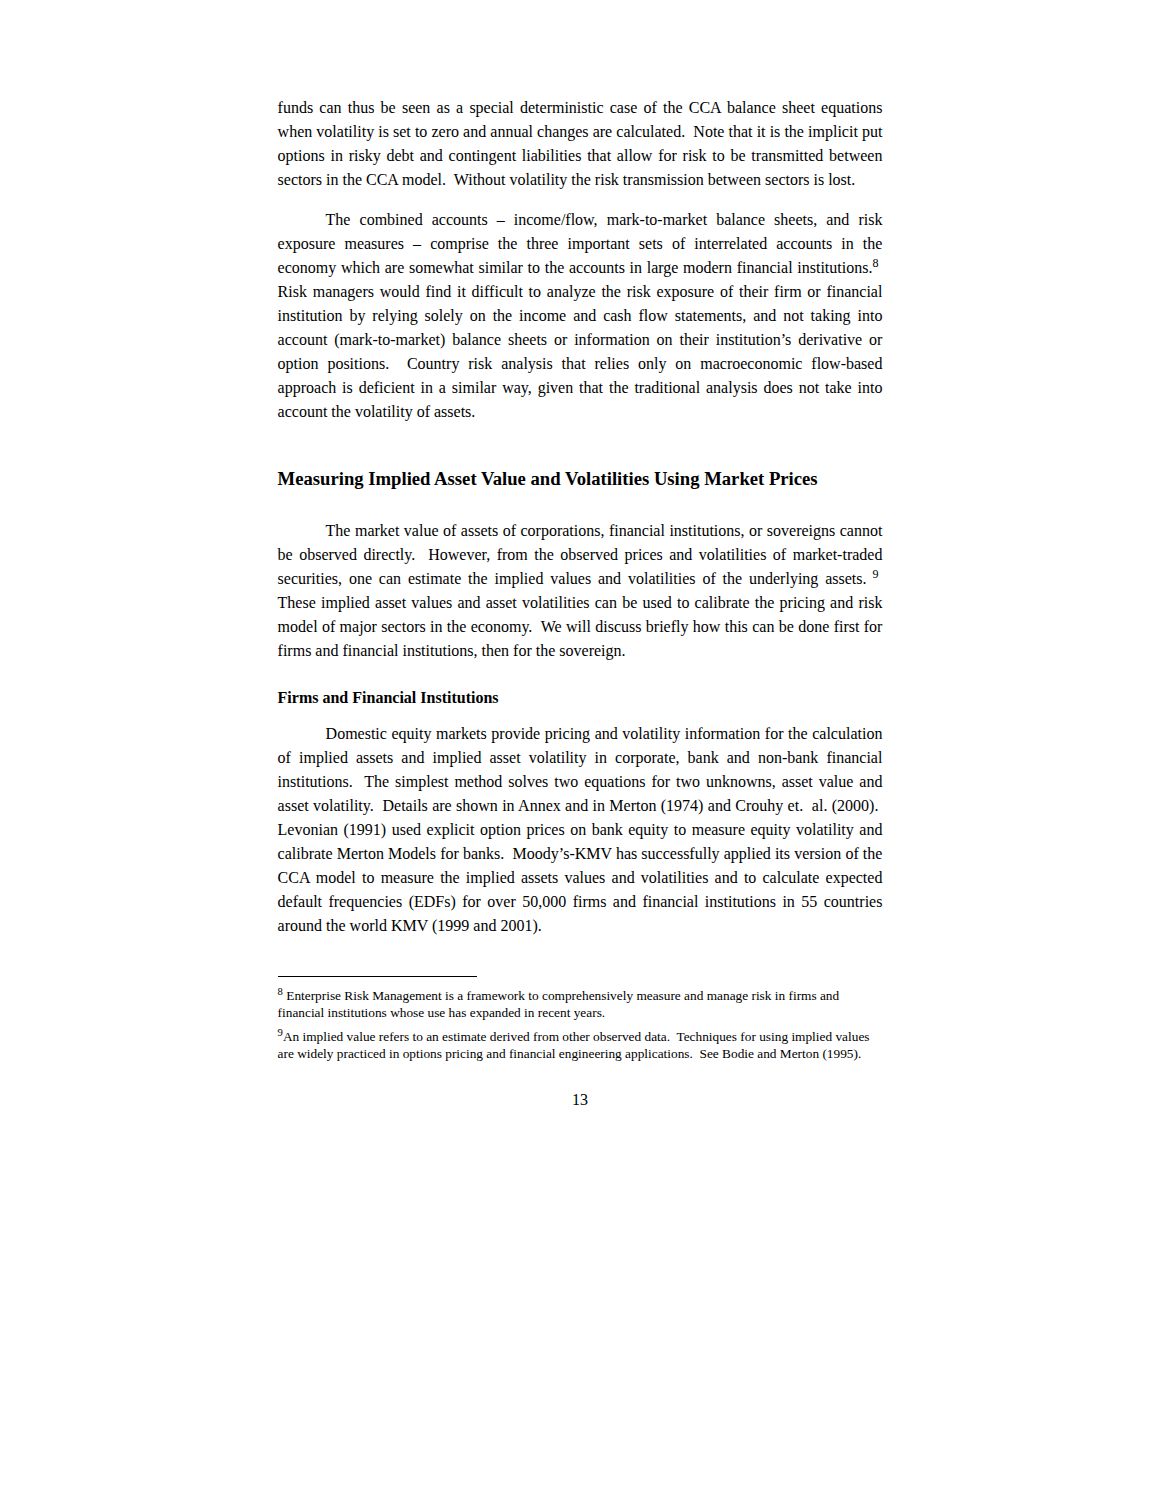funds can thus be seen as a special deterministic case of the CCA balance sheet equations when volatility is set to zero and annual changes are calculated. Note that it is the implicit put options in risky debt and contingent liabilities that allow for risk to be transmitted between sectors in the CCA model. Without volatility the risk transmission between sectors is lost.
The combined accounts – income/flow, mark-to-market balance sheets, and risk exposure measures – comprise the three important sets of interrelated accounts in the economy which are somewhat similar to the accounts in large modern financial institutions.8 Risk managers would find it difficult to analyze the risk exposure of their firm or financial institution by relying solely on the income and cash flow statements, and not taking into account (mark-to-market) balance sheets or information on their institution’s derivative or option positions. Country risk analysis that relies only on macroeconomic flow-based approach is deficient in a similar way, given that the traditional analysis does not take into account the volatility of assets.
Measuring Implied Asset Value and Volatilities Using Market Prices
The market value of assets of corporations, financial institutions, or sovereigns cannot be observed directly. However, from the observed prices and volatilities of market-traded securities, one can estimate the implied values and volatilities of the underlying assets. 9 These implied asset values and asset volatilities can be used to calibrate the pricing and risk model of major sectors in the economy. We will discuss briefly how this can be done first for firms and financial institutions, then for the sovereign.
Firms and Financial Institutions
Domestic equity markets provide pricing and volatility information for the calculation of implied assets and implied asset volatility in corporate, bank and non-bank financial institutions. The simplest method solves two equations for two unknowns, asset value and asset volatility. Details are shown in Annex and in Merton (1974) and Crouhy et. al. (2000). Levonian (1991) used explicit option prices on bank equity to measure equity volatility and calibrate Merton Models for banks. Moody’s-KMV has successfully applied its version of the CCA model to measure the implied assets values and volatilities and to calculate expected default frequencies (EDFs) for over 50,000 firms and financial institutions in 55 countries around the world KMV (1999 and 2001).
8 Enterprise Risk Management is a framework to comprehensively measure and manage risk in firms and financial institutions whose use has expanded in recent years.
9 An implied value refers to an estimate derived from other observed data. Techniques for using implied values are widely practiced in options pricing and financial engineering applications. See Bodie and Merton (1995).
13